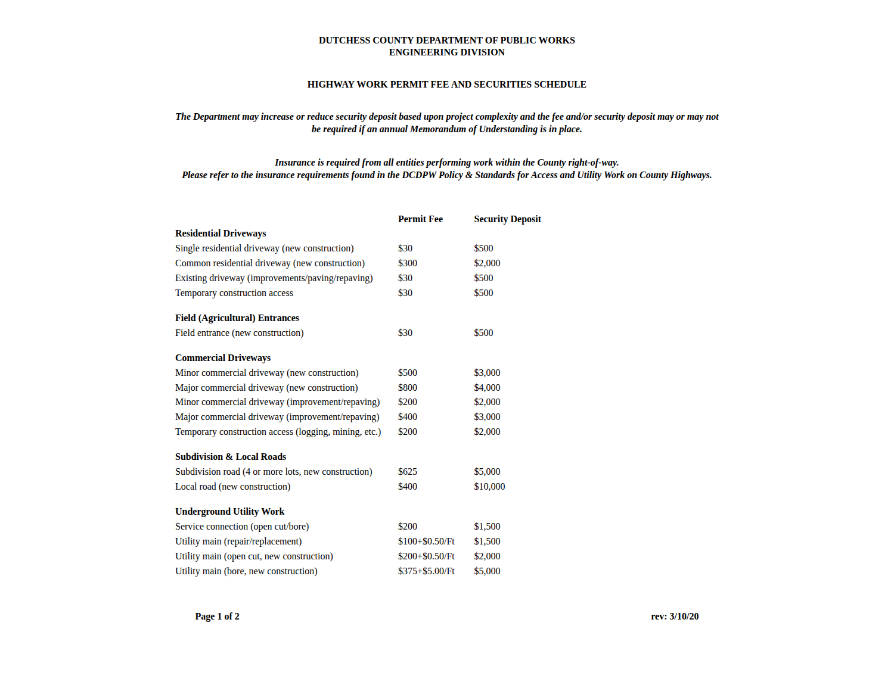DUTCHESS COUNTY DEPARTMENT OF PUBLIC WORKS
ENGINEERING DIVISION
HIGHWAY WORK PERMIT FEE AND SECURITIES SCHEDULE
The Department may increase or reduce security deposit based upon project complexity and the fee and/or security deposit may or may not be required if an annual Memorandum of Understanding is in place.
Insurance is required from all entities performing work within the County right-of-way.
Please refer to the insurance requirements found in the DCDPW Policy & Standards for Access and Utility Work on County Highways.
| | Permit Fee | Security Deposit | |
| --- | --- | --- | --- |
| Residential Driveways | | | |
| Single residential driveway (new construction) | $30 | $500 | |
| Common residential driveway (new construction) | $300 | $2,000 | |
| Existing driveway (improvements/paving/repaving) | $30 | $500 | |
| Temporary construction access | $30 | $500 | |
| Field (Agricultural) Entrances | | | |
| Field entrance (new construction) | $30 | $500 | |
| Commercial Driveways | | | |
| Minor commercial driveway (new construction) | $500 | $3,000 | |
| Major commercial driveway (new construction) | $800 | $4,000 | |
| Minor commercial driveway (improvement/repaving) | $200 | $2,000 | |
| Major commercial driveway (improvement/repaving) | $400 | $3,000 | |
| Temporary construction access (logging, mining, etc.) | $200 | $2,000 | |
| Subdivision & Local Roads | | | |
| Subdivision road (4 or more lots, new construction) | $625 | $5,000 | |
| Local road (new construction) | $400 | $10,000 | |
| Underground Utility Work | | | |
| Service connection (open cut/bore) | $200 | $1,500 | |
| Utility main (repair/replacement) | $100+$0.50/Ft | $1,500 | |
| Utility main (open cut, new construction) | $200+$0.50/Ft | $2,000 | |
| Utility main (bore, new construction) | $375+$5.00/Ft | $5,000 | |
Page 1 of 2 rev: 3/10/20